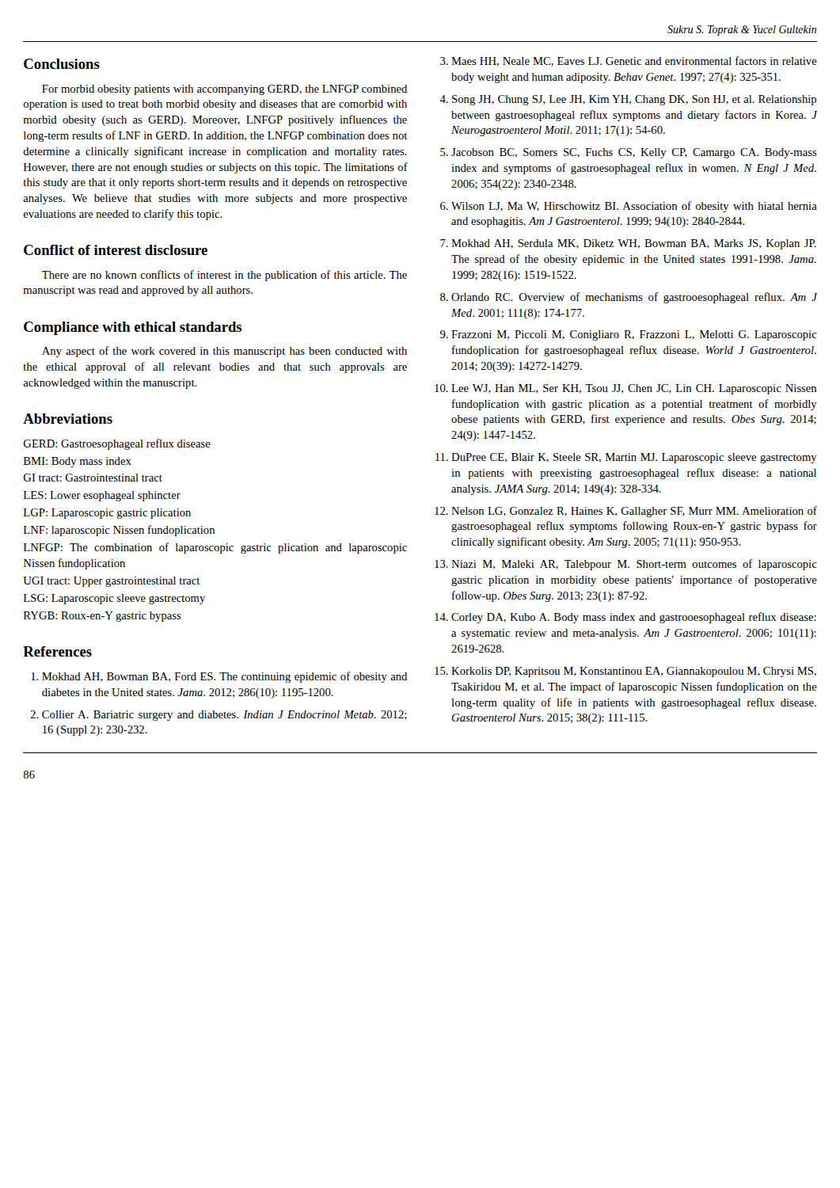Sukru S. Toprak & Yucel Gultekin
Conclusions
For morbid obesity patients with accompanying GERD, the LNFGP combined operation is used to treat both morbid obesity and diseases that are comorbid with morbid obesity (such as GERD). Moreover, LNFGP positively influences the long-term results of LNF in GERD. In addition, the LNFGP combination does not determine a clinically significant increase in complication and mortality rates. However, there are not enough studies or subjects on this topic. The limitations of this study are that it only reports short-term results and it depends on retrospective analyses. We believe that studies with more subjects and more prospective evaluations are needed to clarify this topic.
Conflict of interest disclosure
There are no known conflicts of interest in the publication of this article. The manuscript was read and approved by all authors.
Compliance with ethical standards
Any aspect of the work covered in this manuscript has been conducted with the ethical approval of all relevant bodies and that such approvals are acknowledged within the manuscript.
Abbreviations
GERD: Gastroesophageal reflux disease
BMI: Body mass index
GI tract: Gastrointestinal tract
LES: Lower esophageal sphincter
LGP: Laparoscopic gastric plication
LNF: laparoscopic Nissen fundoplication
LNFGP: The combination of laparoscopic gastric plication and laparoscopic Nissen fundoplication
UGI tract: Upper gastrointestinal tract
LSG: Laparoscopic sleeve gastrectomy
RYGB: Roux-en-Y gastric bypass
References
Mokhad AH, Bowman BA, Ford ES. The continuing epidemic of obesity and diabetes in the United states. Jama. 2012; 286(10): 1195-1200.
Collier A. Bariatric surgery and diabetes. Indian J Endocrinol Metab. 2012; 16 (Suppl 2): 230-232.
Maes HH, Neale MC, Eaves LJ. Genetic and environmental factors in relative body weight and human adiposity. Behav Genet. 1997; 27(4): 325-351.
Song JH, Chung SJ, Lee JH, Kim YH, Chang DK, Son HJ, et al. Relationship between gastroesophageal reflux symptoms and dietary factors in Korea. J Neurogastroenterol Motil. 2011; 17(1): 54-60.
Jacobson BC, Somers SC, Fuchs CS, Kelly CP, Camargo CA. Body-mass index and symptoms of gastroesophageal reflux in women. N Engl J Med. 2006; 354(22): 2340-2348.
Wilson LJ, Ma W, Hirschowitz BI. Association of obesity with hiatal hernia and esophagitis. Am J Gastroenterol. 1999; 94(10): 2840-2844.
Mokhad AH, Serdula MK, Diketz WH, Bowman BA, Marks JS, Koplan JP. The spread of the obesity epidemic in the United states 1991-1998. Jama. 1999; 282(16): 1519-1522.
Orlando RC. Overview of mechanisms of gastrooesophageal reflux. Am J Med. 2001; 111(8): 174-177.
Frazzoni M, Piccoli M, Conigliaro R, Frazzoni L, Melotti G. Laparoscopic fundoplication for gastroesophageal reflux disease. World J Gastroenterol. 2014; 20(39): 14272-14279.
Lee WJ, Han ML, Ser KH, Tsou JJ, Chen JC, Lin CH. Laparoscopic Nissen fundoplication with gastric plication as a potential treatment of morbidly obese patients with GERD, first experience and results. Obes Surg. 2014; 24(9): 1447-1452.
DuPree CE, Blair K, Steele SR, Martin MJ. Laparoscopic sleeve gastrectomy in patients with preexisting gastroesophageal reflux disease: a national analysis. JAMA Surg. 2014; 149(4): 328-334.
Nelson LG, Gonzalez R, Haines K, Gallagher SF, Murr MM. Amelioration of gastroesophageal reflux symptoms following Roux-en-Y gastric bypass for clinically significant obesity. Am Surg. 2005; 71(11): 950-953.
Niazi M, Maleki AR, Talebpour M. Short-term outcomes of laparoscopic gastric plication in morbidity obese patients' importance of postoperative follow-up. Obes Surg. 2013; 23(1): 87-92.
Corley DA, Kubo A. Body mass index and gastrooesophageal reflux disease: a systematic review and meta-analysis. Am J Gastroenterol. 2006; 101(11): 2619-2628.
Korkolis DP, Kapritsou M, Konstantinou EA, Giannakopoulou M, Chrysi MS, Tsakiridou M, et al. The impact of laparoscopic Nissen fundoplication on the long-term quality of life in patients with gastroesophageal reflux disease. Gastroenterol Nurs. 2015; 38(2): 111-115.
86